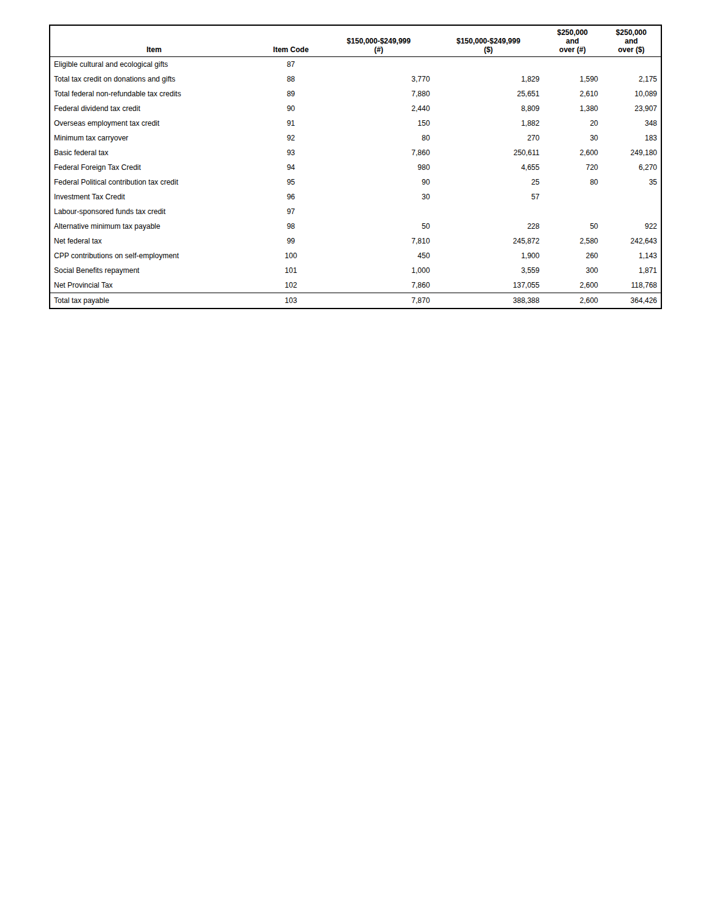| Item | Item Code | $150,000-$249,999 (#) | $150,000-$249,999 ($) | $250,000 and over (#) | $250,000 and over ($) |
| --- | --- | --- | --- | --- | --- |
| Eligible cultural and ecological gifts | 87 | | | | |
| Total tax credit on donations and gifts | 88 | 3,770 | 1,829 | 1,590 | 2,175 |
| Total federal non-refundable tax credits | 89 | 7,880 | 25,651 | 2,610 | 10,089 |
| Federal dividend tax credit | 90 | 2,440 | 8,809 | 1,380 | 23,907 |
| Overseas employment tax credit | 91 | 150 | 1,882 | 20 | 348 |
| Minimum tax carryover | 92 | 80 | 270 | 30 | 183 |
| Basic federal tax | 93 | 7,860 | 250,611 | 2,600 | 249,180 |
| Federal Foreign Tax Credit | 94 | 980 | 4,655 | 720 | 6,270 |
| Federal Political contribution tax credit | 95 | 90 | 25 | 80 | 35 |
| Investment Tax Credit | 96 | 30 | 57 | | |
| Labour-sponsored funds tax credit | 97 | | | | |
| Alternative minimum tax payable | 98 | 50 | 228 | 50 | 922 |
| Net federal tax | 99 | 7,810 | 245,872 | 2,580 | 242,643 |
| CPP contributions on self-employment | 100 | 450 | 1,900 | 260 | 1,143 |
| Social Benefits repayment | 101 | 1,000 | 3,559 | 300 | 1,871 |
| Net Provincial Tax | 102 | 7,860 | 137,055 | 2,600 | 118,768 |
| Total tax payable | 103 | 7,870 | 388,388 | 2,600 | 364,426 |